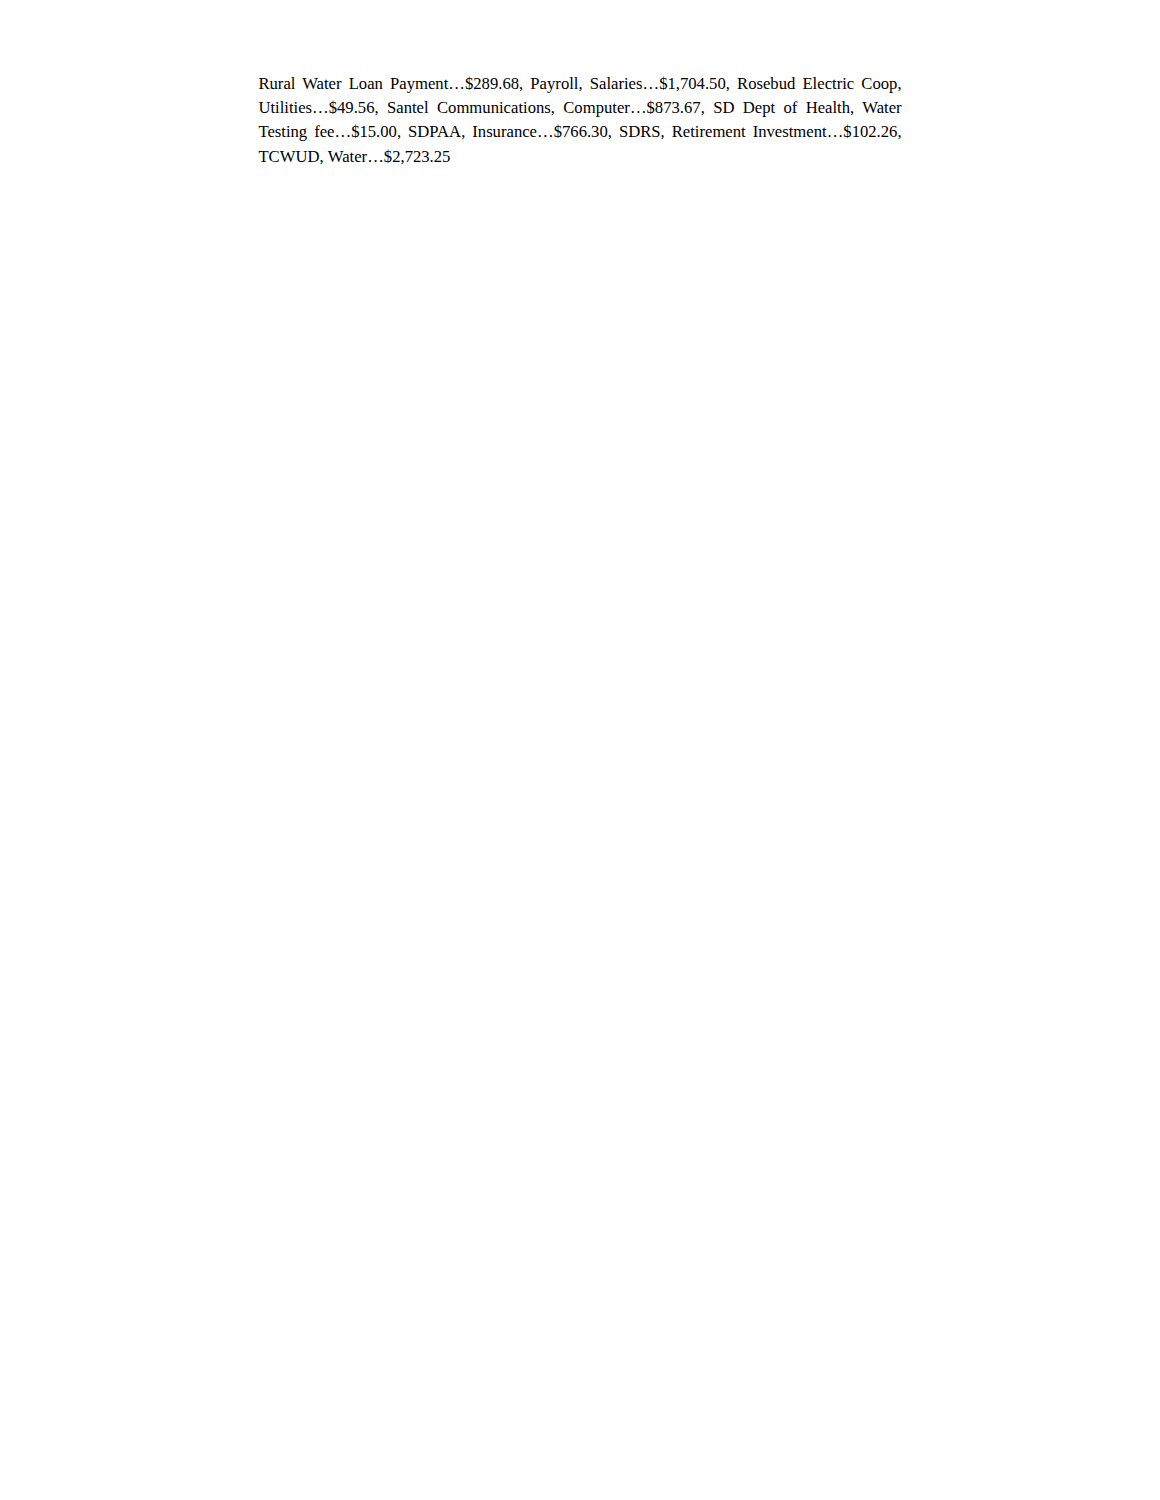Rural Water Loan Payment…$289.68, Payroll, Salaries…$1,704.50, Rosebud Electric Coop, Utilities…$49.56, Santel Communications, Computer…$873.67, SD Dept of Health, Water Testing fee…$15.00, SDPAA, Insurance…$766.30, SDRS, Retirement Investment…$102.26, TCWUD, Water…$2,723.25